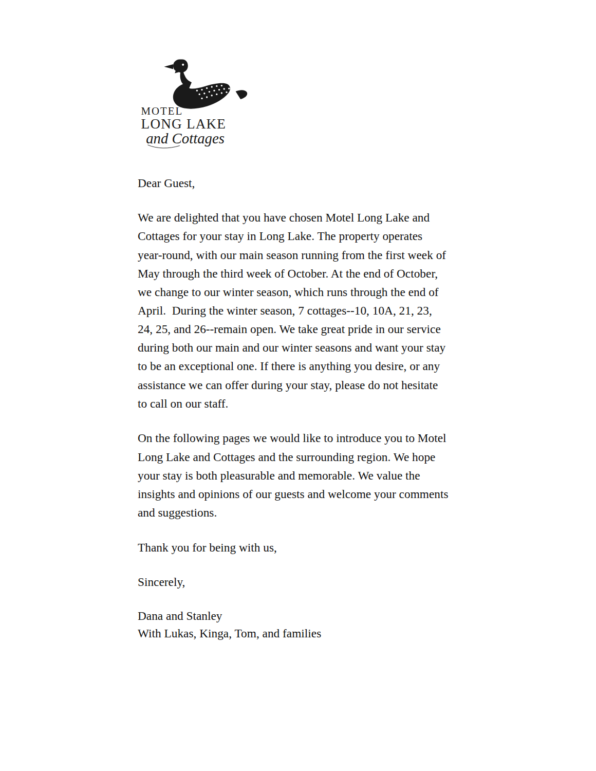MOTEL LONG LAKE and Cottages
Dear Guest,
We are delighted that you have chosen Motel Long Lake and Cottages for your stay in Long Lake. The property operates year-round, with our main season running from the first week of May through the third week of October. At the end of October, we change to our winter season, which runs through the end of April. During the winter season, 7 cottages--10, 10A, 21, 23, 24, 25, and 26--remain open. We take great pride in our service during both our main and our winter seasons and want your stay to be an exceptional one. If there is anything you desire, or any assistance we can offer during your stay, please do not hesitate to call on our staff.
On the following pages we would like to introduce you to Motel Long Lake and Cottages and the surrounding region. We hope your stay is both pleasurable and memorable. We value the insights and opinions of our guests and welcome your comments and suggestions.
Thank you for being with us,
Sincerely,
Dana and Stanley
With Lukas, Kinga, Tom, and families